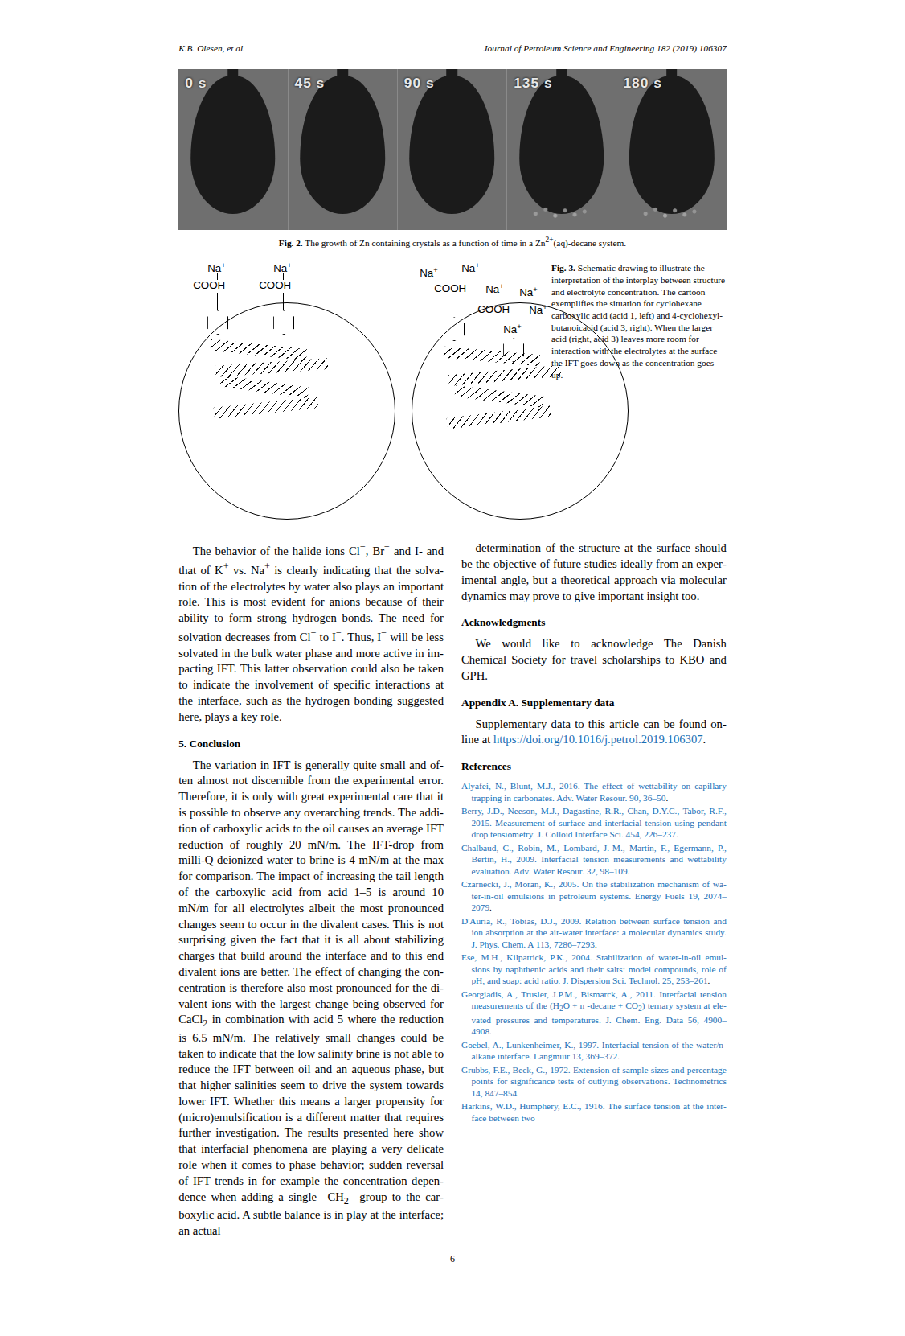K.B. Olesen, et al.
Journal of Petroleum Science and Engineering 182 (2019) 106307
0 s
45 s
90 s
135 s
180 s
Fig. 2. The growth of Zn containing crystals as a function of time in a Zn2+(aq)-decane system.
Na+
Na+
COOH
COOH
Na+
Na+
COOH
Na+
Na+
COOH
Na+
Na+
Fig. 3. Schematic drawing to illustrate the interpretation of the interplay between structure and electrolyte concentration. The cartoon exemplifies the situation for cyclohexane carboxylic acid (acid 1, left) and 4-cyclohexyl-butanoicacid (acid 3, right). When the larger acid (right, acid 3) leaves more room for interaction with the electrolytes at the surface the IFT goes down as the concentration goes up.
The behavior of the halide ions Cl−, Br− and I- and that of K+ vs. Na+ is clearly indicating that the solvation of the electrolytes by water also plays an important role. This is most evident for anions because of their ability to form strong hydrogen bonds. The need for solvation decreases from Cl− to I−. Thus, I− will be less solvated in the bulk water phase and more active in impacting IFT. This latter observation could also be taken to indicate the involvement of specific interactions at the interface, such as the hydrogen bonding suggested here, plays a key role.
5. Conclusion
The variation in IFT is generally quite small and often almost not discernible from the experimental error. Therefore, it is only with great experimental care that it is possible to observe any overarching trends. The addition of carboxylic acids to the oil causes an average IFT reduction of roughly 20 mN/m. The IFT-drop from milli-Q deionized water to brine is 4 mN/m at the max for comparison. The impact of increasing the tail length of the carboxylic acid from acid 1–5 is around 10 mN/m for all electrolytes albeit the most pronounced changes seem to occur in the divalent cases. This is not surprising given the fact that it is all about stabilizing charges that build around the interface and to this end divalent ions are better. The effect of changing the concentration is therefore also most pronounced for the divalent ions with the largest change being observed for CaCl2 in combination with acid 5 where the reduction is 6.5 mN/m. The relatively small changes could be taken to indicate that the low salinity brine is not able to reduce the IFT between oil and an aqueous phase, but that higher salinities seem to drive the system towards lower IFT. Whether this means a larger propensity for (micro)emulsification is a different matter that requires further investigation. The results presented here show that interfacial phenomena are playing a very delicate role when it comes to phase behavior; sudden reversal of IFT trends in for example the concentration dependence when adding a single –CH2– group to the carboxylic acid. A subtle balance is in play at the interface; an actual
determination of the structure at the surface should be the objective of future studies ideally from an experimental angle, but a theoretical approach via molecular dynamics may prove to give important insight too.
Acknowledgments
We would like to acknowledge The Danish Chemical Society for travel scholarships to KBO and GPH.
Appendix A. Supplementary data
Supplementary data to this article can be found online at https://doi.org/10.1016/j.petrol.2019.106307.
References
Alyafei, N., Blunt, M.J., 2016. The effect of wettability on capillary trapping in carbonates. Adv. Water Resour. 90, 36–50.
Berry, J.D., Neeson, M.J., Dagastine, R.R., Chan, D.Y.C., Tabor, R.F., 2015. Measurement of surface and interfacial tension using pendant drop tensiometry. J. Colloid Interface Sci. 454, 226–237.
Chalbaud, C., Robin, M., Lombard, J.-M., Martin, F., Egermann, P., Bertin, H., 2009. Interfacial tension measurements and wettability evaluation. Adv. Water Resour. 32, 98–109.
Czarnecki, J., Moran, K., 2005. On the stabilization mechanism of water-in-oil emulsions in petroleum systems. Energy Fuels 19, 2074–2079.
D'Auria, R., Tobias, D.J., 2009. Relation between surface tension and ion absorption at the air-water interface: a molecular dynamics study. J. Phys. Chem. A 113, 7286–7293.
Ese, M.H., Kilpatrick, P.K., 2004. Stabilization of water-in-oil emulsions by naphthenic acids and their salts: model compounds, role of pH, and soap: acid ratio. J. Dispersion Sci. Technol. 25, 253–261.
Georgiadis, A., Trusler, J.P.M., Bismarck, A., 2011. Interfacial tension measurements of the (H2O + n -decane + CO2) ternary system at elevated pressures and temperatures. J. Chem. Eng. Data 56, 4900–4908.
Goebel, A., Lunkenheimer, K., 1997. Interfacial tension of the water/n-alkane interface. Langmuir 13, 369–372.
Grubbs, F.E., Beck, G., 1972. Extension of sample sizes and percentage points for significance tests of outlying observations. Technometrics 14, 847–854.
Harkins, W.D., Humphery, E.C., 1916. The surface tension at the interface between two
6